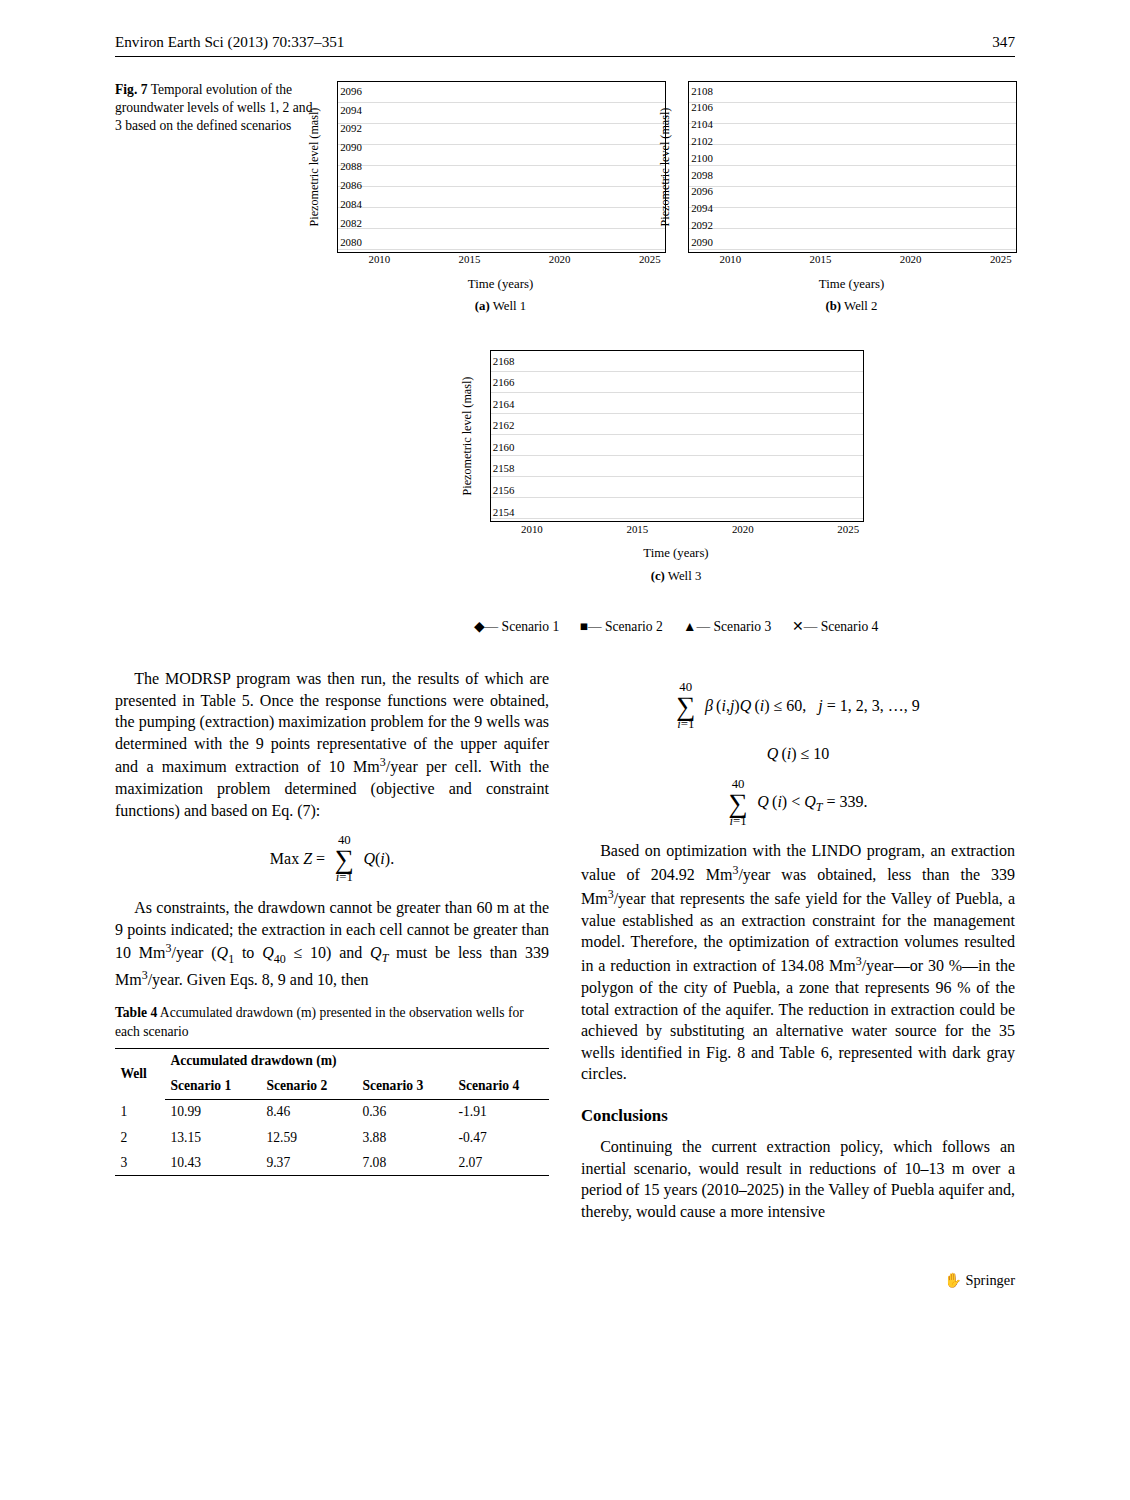Environ Earth Sci (2013) 70:337–351 347
Fig. 7 Temporal evolution of the groundwater levels of wells 1, 2 and 3 based on the defined scenarios
Piezometric level (masl)
2096209420922090 20882086208420822080
2010201520202025
Time (years)
(a) Well 1
Piezometric level (masl)
21082106210421022100 20982096209420922090
2010201520202025
Time (years)
(b) Well 2
Piezometric level (masl)
2168216621642162 2160215821562154
2010201520202025
Time (years)
(c) Well 3
◆— Scenario 1 ■— Scenario 2 ▲— Scenario 3 ✕— Scenario 4
The MODRSP program was then run, the results of which are presented in Table 5. Once the response functions were obtained, the pumping (extraction) maximization problem for the 9 wells was determined with the 9 points representative of the upper aquifer and a maximum extraction of 10 Mm3/year per cell. With the maximization problem determined (objective and constraint functions) and based on Eq. (7):
Max Z = 40∑i=1 Q(i).
As constraints, the drawdown cannot be greater than 60 m at the 9 points indicated; the extraction in each cell cannot be greater than 10 Mm3/year (Q1 to Q40 ≤ 10) and QT must be less than 339 Mm3/year. Given Eqs. 8, 9 and 10, then
Table 4 Accumulated drawdown (m) presented in the observation wells for each scenario
| Well | Accumulated drawdown (m) |
| --- | --- |
| Scenario 1 | Scenario 2 | Scenario 3 | Scenario 4 |
| 1 | 10.99 | 8.46 | 0.36 | -1.91 |
| 2 | 13.15 | 12.59 | 3.88 | -0.47 |
| 3 | 10.43 | 9.37 | 7.08 | 2.07 |
40∑i=1 β (i,j)Q (i) ≤ 60, j = 1, 2, 3, …, 9
Q (i) ≤ 10
40∑i=1 Q (i) < QT = 339.
Based on optimization with the LINDO program, an extraction value of 204.92 Mm3/year was obtained, less than the 339 Mm3/year that represents the safe yield for the Valley of Puebla, a value established as an extraction constraint for the management model. Therefore, the optimization of extraction volumes resulted in a reduction in extraction of 134.08 Mm3/year—or 30 %—in the polygon of the city of Puebla, a zone that represents 96 % of the total extraction of the aquifer. The reduction in extraction could be achieved by substituting an alternative water source for the 35 wells identified in Fig. 8 and Table 6, represented with dark gray circles.
Conclusions
Continuing the current extraction policy, which follows an inertial scenario, would result in reductions of 10–13 m over a period of 15 years (2010–2025) in the Valley of Puebla aquifer and, thereby, would cause a more intensive
✋ Springer